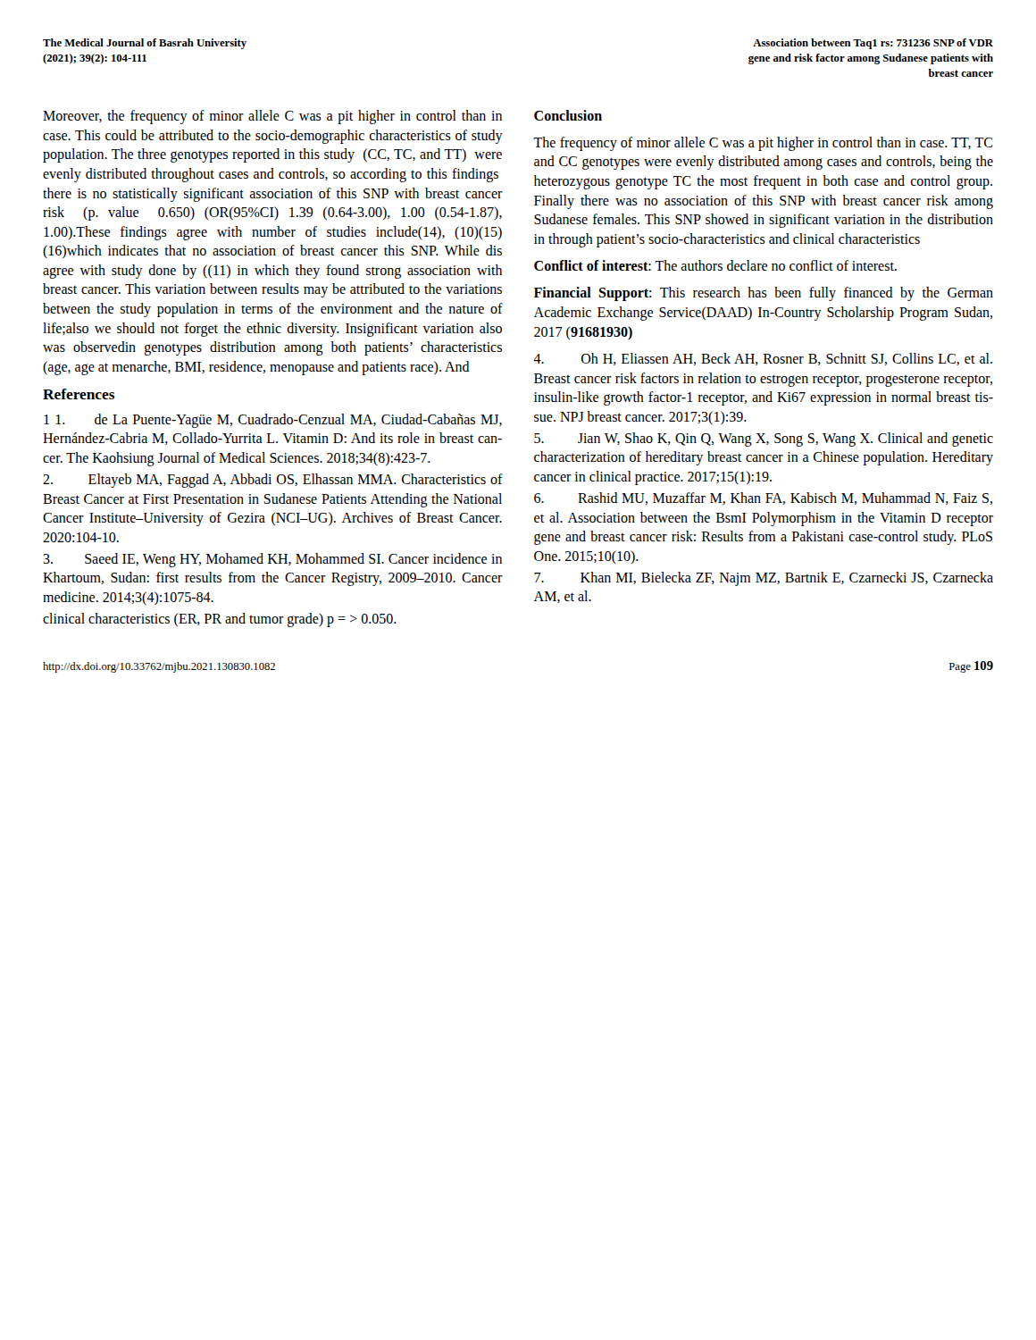The Medical Journal of Basrah University
(2021); 39(2): 104-111
Association between Taq1 rs: 731236 SNP of VDR gene and risk factor among Sudanese patients with breast cancer
Moreover, the frequency of minor allele C was a pit higher in control than in case. This could be attributed to the socio-demographic characteristics of study population. The three genotypes reported in this study (CC, TC, and TT) were evenly distributed throughout cases and controls, so according to this findings there is no statistically significant association of this SNP with breast cancer risk (p. value 0.650) (OR(95%CI) 1.39 (0.64-3.00), 1.00 (0.54-1.87), 1.00).These findings agree with number of studies include(14), (10)(15)(16)which indicates that no association of breast cancer this SNP. While dis agree with study done by ((11) in which they found strong association with breast cancer. This variation between results may be attributed to the variations between the study population in terms of the environment and the nature of life;also we should not forget the ethnic diversity. Insignificant variation also was observedin genotypes distribution among both patients’ characteristics (age, age at menarche, BMI, residence, menopause and patients race). And
References
1 1. de La Puente-Yagüe M, Cuadrado-Cenzual MA, Ciudad-Cabañas MJ, Hernández-Cabria M, Collado-Yurrita L. Vitamin D: And its role in breast cancer. The Kaohsiung Journal of Medical Sciences. 2018;34(8):423-7.
2. Eltayeb MA, Faggad A, Abbadi OS, Elhassan MMA. Characteristics of Breast Cancer at First Presentation in Sudanese Patients Attending the National Cancer Institute–University of Gezira (NCI–UG). Archives of Breast Cancer. 2020:104-10.
3. Saeed IE, Weng HY, Mohamed KH, Mohammed SI. Cancer incidence in Khartoum, Sudan: first results from the Cancer Registry, 2009–2010. Cancer medicine. 2014;3(4):1075-84.
clinical characteristics (ER, PR and tumor grade) p = > 0.050.
Conclusion
The frequency of minor allele C was a pit higher in control than in case. TT, TC and CC genotypes were evenly distributed among cases and controls, being the heterozygous genotype TC the most frequent in both case and control group. Finally there was no association of this SNP with breast cancer risk among Sudanese females. This SNP showed in significant variation in the distribution in through patient’s socio-characteristics and clinical characteristics
Conflict of interest: The authors declare no conflict of interest.
Financial Support: This research has been fully financed by the German Academic Exchange Service(DAAD) In-Country Scholarship Program Sudan, 2017 (91681930)
4. Oh H, Eliassen AH, Beck AH, Rosner B, Schnitt SJ, Collins LC, et al. Breast cancer risk factors in relation to estrogen receptor, progesterone receptor, insulin-like growth factor-1 receptor, and Ki67 expression in normal breast tissue. NPJ breast cancer. 2017;3(1):39.
5. Jian W, Shao K, Qin Q, Wang X, Song S, Wang X. Clinical and genetic characterization of hereditary breast cancer in a Chinese population. Hereditary cancer in clinical practice. 2017;15(1):19.
6. Rashid MU, Muzaffar M, Khan FA, Kabisch M, Muhammad N, Faiz S, et al. Association between the BsmI Polymorphism in the Vitamin D receptor gene and breast cancer risk: Results from a Pakistani case-control study. PLoS One. 2015;10(10).
7. Khan MI, Bielecka ZF, Najm MZ, Bartnik E, Czarnecki JS, Czarnecka AM, et al.
http://dx.doi.org/10.33762/mjbu.2021.130830.1082
Page 109